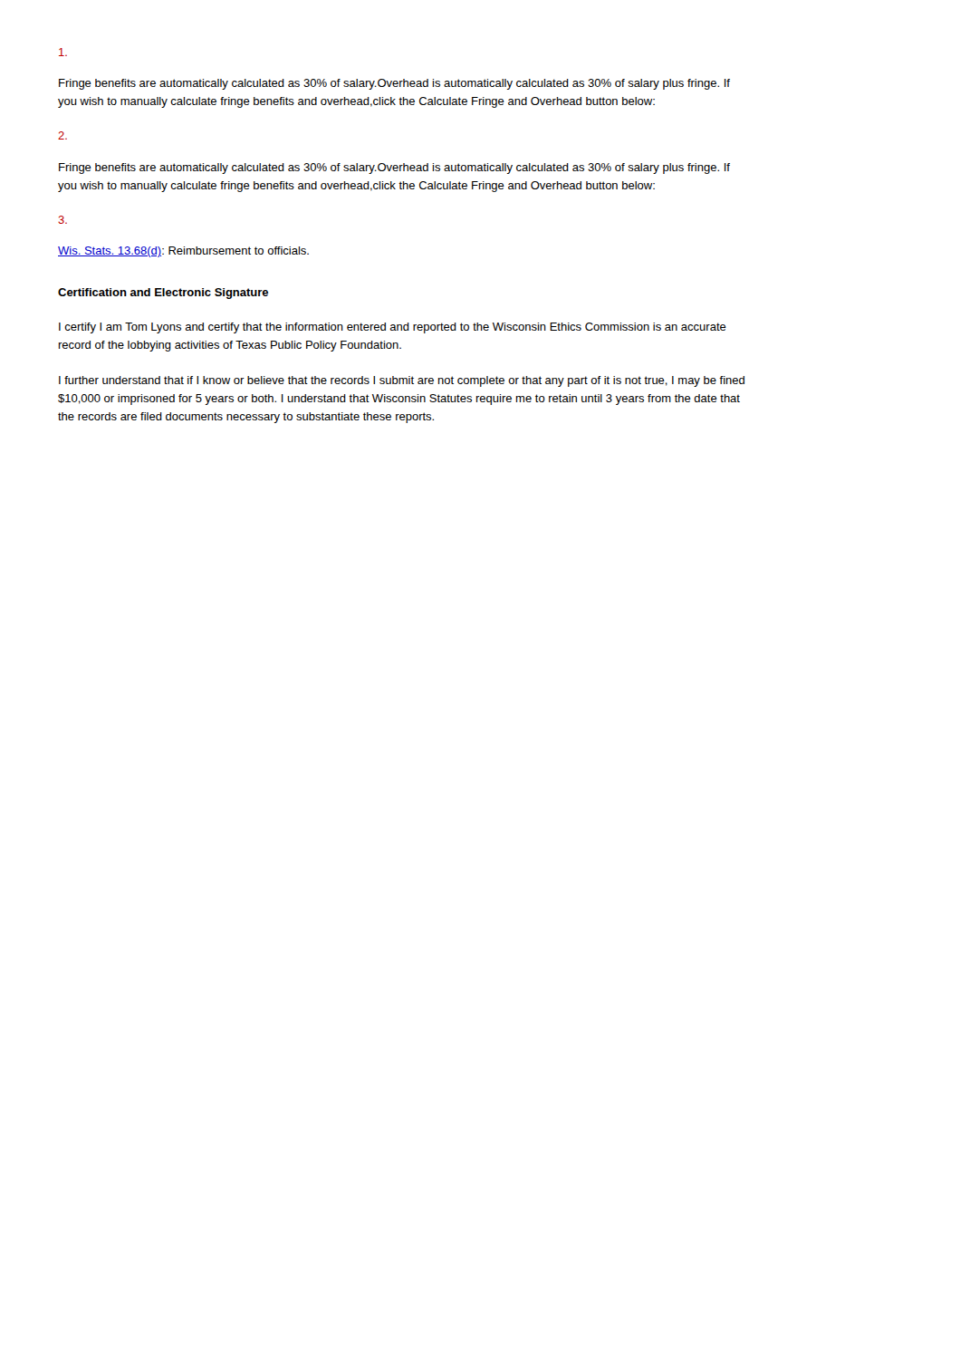1.
Fringe benefits are automatically calculated as 30% of salary.Overhead is automatically calculated as 30% of salary plus fringe. If you wish to manually calculate fringe benefits and overhead,click the Calculate Fringe and Overhead button below:
2.
Fringe benefits are automatically calculated as 30% of salary.Overhead is automatically calculated as 30% of salary plus fringe. If you wish to manually calculate fringe benefits and overhead,click the Calculate Fringe and Overhead button below:
3.
Wis. Stats. 13.68(d): Reimbursement to officials.
Certification and Electronic Signature
I certify I am Tom Lyons and certify that the information entered and reported to the Wisconsin Ethics Commission is an accurate record of the lobbying activities of Texas Public Policy Foundation.
I further understand that if I know or believe that the records I submit are not complete or that any part of it is not true, I may be fined $10,000 or imprisoned for 5 years or both. I understand that Wisconsin Statutes require me to retain until 3 years from the date that the records are filed documents necessary to substantiate these reports.